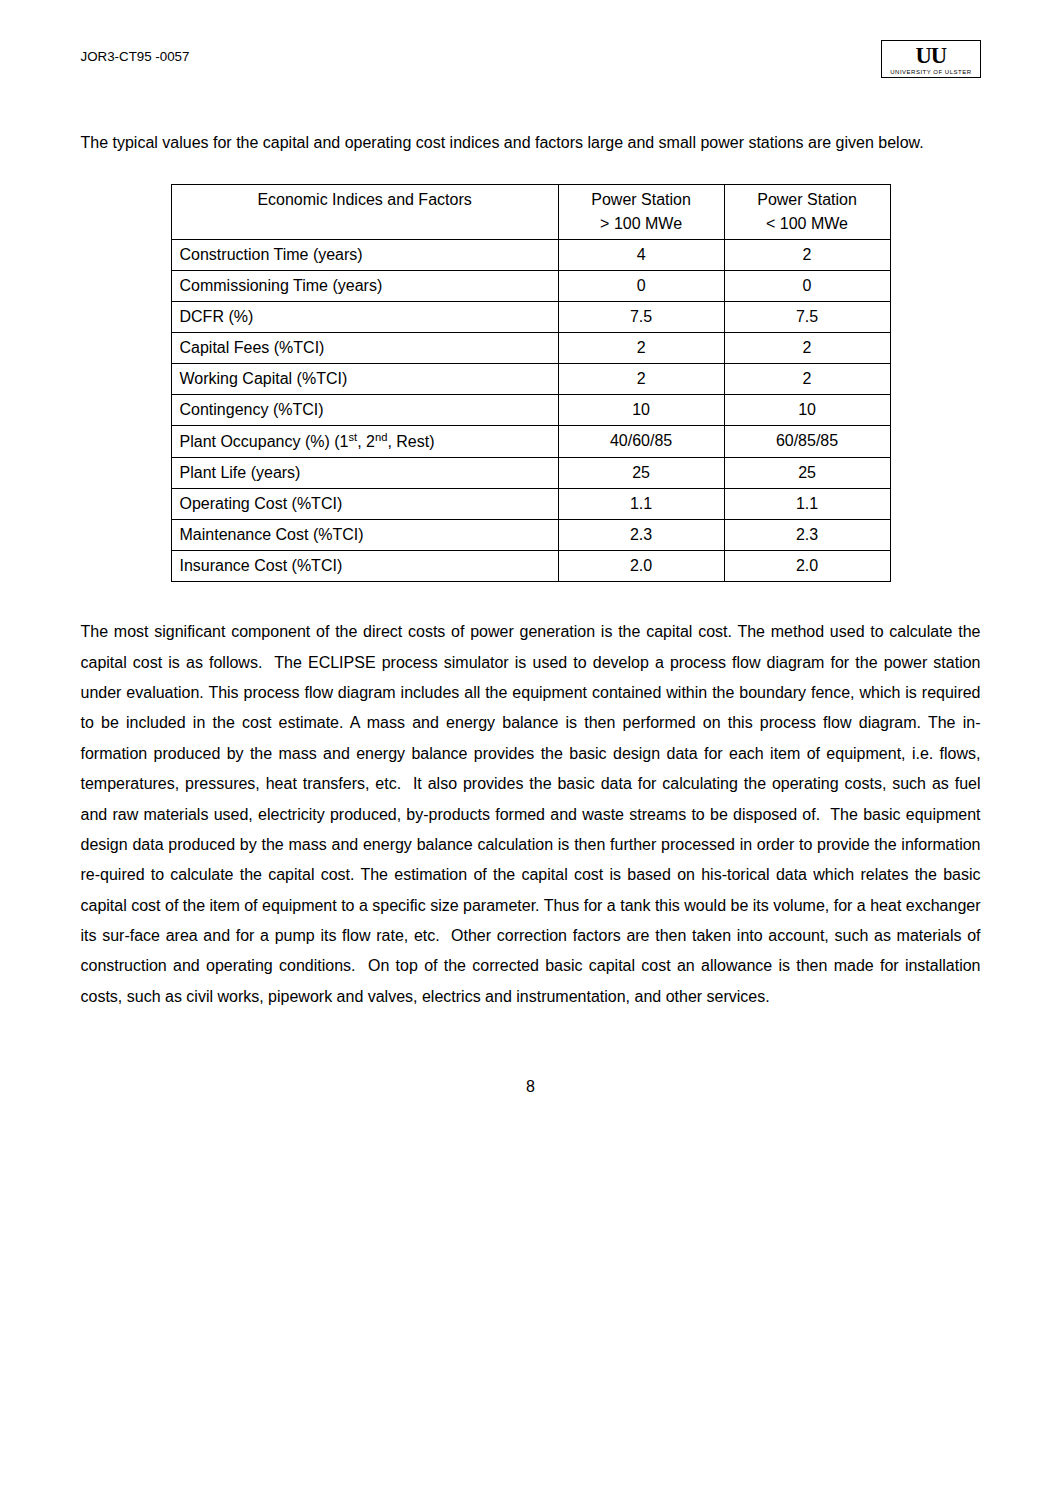JOR3-CT95 -0057
UU
UNIVERSITY OF ULSTER
The typical values for the capital and operating cost indices and factors large and small power stations are given below.
| Economic Indices and Factors | Power Station > 100 MWe | Power Station < 100 MWe |
| --- | --- | --- |
| Construction Time (years) | 4 | 2 |
| Commissioning Time (years) | 0 | 0 |
| DCFR (%) | 7.5 | 7.5 |
| Capital Fees (%TCI) | 2 | 2 |
| Working Capital (%TCI) | 2 | 2 |
| Contingency (%TCI) | 10 | 10 |
| Plant Occupancy (%) (1 st , 2 nd , Rest) | 40/60/85 | 60/85/85 |
| Plant Life (years) | 25 | 25 |
| Operating Cost (%TCI) | 1.1 | 1.1 |
| Maintenance Cost (%TCI) | 2.3 | 2.3 |
| Insurance Cost (%TCI) | 2.0 | 2.0 |
The most significant component of the direct costs of power generation is the capital cost. The method used to calculate the capital cost is as follows. The ECLIPSE process simulator is used to develop a process flow diagram for the power station under evaluation. This process flow diagram includes all the equipment contained within the boundary fence, which is required to be included in the cost estimate. A mass and energy balance is then performed on this process flow diagram. The in-formation produced by the mass and energy balance provides the basic design data for each item of equipment, i.e. flows, temperatures, pressures, heat transfers, etc. It also provides the basic data for calculating the operating costs, such as fuel and raw materials used, electricity produced, by-products formed and waste streams to be disposed of. The basic equipment design data produced by the mass and energy balance calculation is then further processed in order to provide the information re-quired to calculate the capital cost. The estimation of the capital cost is based on his-torical data which relates the basic capital cost of the item of equipment to a specific size parameter. Thus for a tank this would be its volume, for a heat exchanger its sur-face area and for a pump its flow rate, etc. Other correction factors are then taken into account, such as materials of construction and operating conditions. On top of the corrected basic capital cost an allowance is then made for installation costs, such as civil works, pipework and valves, electrics and instrumentation, and other services.
8